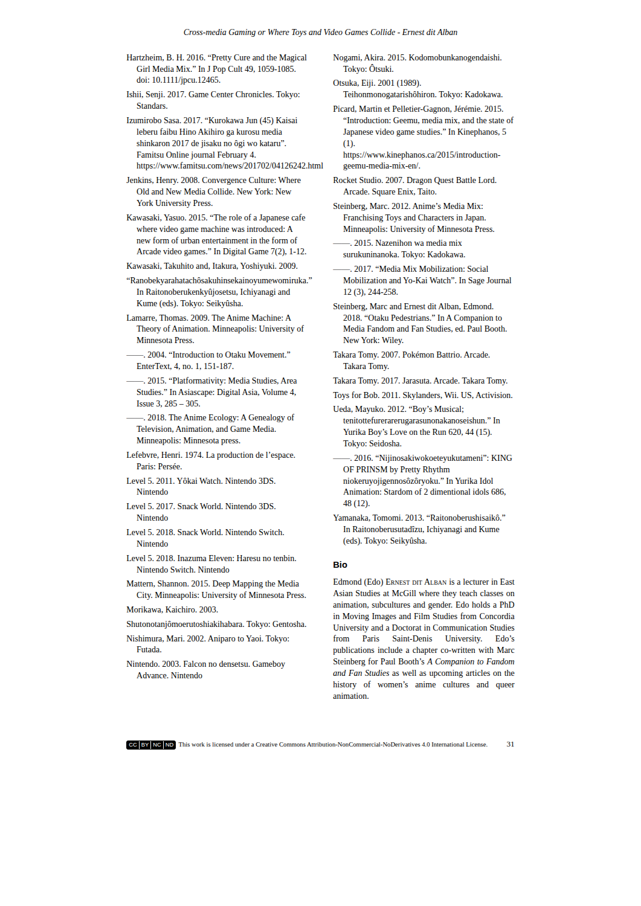Cross-media Gaming or Where Toys and Video Games Collide - Ernest dit Alban
Hartzheim, B. H. 2016. “Pretty Cure and the Magical Girl Media Mix.” In J Pop Cult 49, 1059-1085. doi: 10.1111/jpcu.12465.
Ishii, Senji. 2017. Game Center Chronicles. Tokyo: Standars.
Izumirobo Sasa. 2017. “Kurokawa Jun (45) Kaisai leberu faibu Hino Akihiro ga kurosu media shinkaron 2017 de jisaku no ôgi wo kataru”. Famitsu Online journal February 4. https://www.famitsu.com/news/201702/04126242.html
Jenkins, Henry. 2008. Convergence Culture: Where Old and New Media Collide. New York: New York University Press.
Kawasaki, Yasuo. 2015. “The role of a Japanese cafe where video game machine was introduced: A new form of urban entertainment in the form of Arcade video games.” In Digital Game 7(2), 1-12.
Kawasaki, Takuhito and, Itakura, Yoshiyuki. 2009.
“Ranobekyarahatachôsakuhinsekainoyumewomiruka.” In Raitonoberukenkyûjosetsu, Ichiyanagi and Kume (eds). Tokyo: Seikyûsha.
Lamarre, Thomas. 2009. The Anime Machine: A Theory of Animation. Minneapolis: University of Minnesota Press.
——. 2004. “Introduction to Otaku Movement.” EnterText, 4, no. 1, 151-187.
——. 2015. “Platformativity: Media Studies, Area Studies.” In Asiascape: Digital Asia, Volume 4, Issue 3, 285 – 305.
——. 2018. The Anime Ecology: A Genealogy of Television, Animation, and Game Media. Minneapolis: Minnesota press.
Lefebvre, Henri. 1974. La production de l’espace. Paris: Persée.
Level 5. 2011. Yôkai Watch. Nintendo 3DS. Nintendo
Level 5. 2017. Snack World. Nintendo 3DS. Nintendo
Level 5. 2018. Snack World. Nintendo Switch. Nintendo
Level 5. 2018. Inazuma Eleven: Haresu no tenbin. Nintendo Switch. Nintendo
Mattern, Shannon. 2015. Deep Mapping the Media City. Minneapolis: University of Minnesota Press.
Morikawa, Kaichiro. 2003.
Shutonotanjômoerutoshiakihabara. Tokyo: Gentosha.
Nishimura, Mari. 2002. Aniparo to Yaoi. Tokyo: Futada.
Nintendo. 2003. Falcon no densetsu. Gameboy Advance. Nintendo
Nogami, Akira. 2015. Kodomobunkanogendaishi. Tokyo: Ôtsuki.
Otsuka, Eiji. 2001 (1989). Teihonmonogatarishôhiron. Tokyo: Kadokawa.
Picard, Martin et Pelletier-Gagnon, Jérémie. 2015. “Introduction: Geemu, media mix, and the state of Japanese video game studies.” In Kinephanos, 5 (1). https://www.kinephanos.ca/2015/introduction-geemu-media-mix-en/.
Rocket Studio. 2007. Dragon Quest Battle Lord. Arcade. Square Enix, Taito.
Steinberg, Marc. 2012. Anime’s Media Mix: Franchising Toys and Characters in Japan. Minneapolis: University of Minnesota Press.
——. 2015. Nazenihon wa media mix surukuninanoka. Tokyo: Kadokawa.
——. 2017. “Media Mix Mobilization: Social Mobilization and Yo-Kai Watch”. In Sage Journal 12 (3), 244-258.
Steinberg, Marc and Ernest dit Alban, Edmond. 2018. “Otaku Pedestrians.” In A Companion to Media Fandom and Fan Studies, ed. Paul Booth. New York: Wiley.
Takara Tomy. 2007. Pokémon Battrio. Arcade. Takara Tomy.
Takara Tomy. 2017. Jarasuta. Arcade. Takara Tomy.
Toys for Bob. 2011. Skylanders, Wii. US, Activision.
Ueda, Mayuko. 2012. “Boy’s Musical; tenitottefurerarerugarasunonakanoseishun.” In Yurika Boy’s Love on the Run 620, 44 (15). Tokyo: Seidosha.
——. 2016. “Nijinosakiwokoeteyukutameni”: KING OF PRINSM by Pretty Rhythm niokeruyojigennosôzôryoku.” In Yurika Idol Animation: Stardom of 2 dimentional idols 686, 48 (12).
Yamanaka, Tomomi. 2013. “Raitonoberushisaikô.” In Raitonoberusutadîzu, Ichiyanagi and Kume (eds). Tokyo: Seikyûsha.
Bio
Edmond (Edo) Ernest dit Alban is a lecturer in East Asian Studies at McGill where they teach classes on animation, subcultures and gender. Edo holds a PhD in Moving Images and Film Studies from Concordia University and a Doctorat in Communication Studies from Paris Saint-Denis University. Edo’s publications include a chapter co-written with Marc Steinberg for Paul Booth’s A Companion to Fandom and Fan Studies as well as upcoming articles on the history of women’s anime cultures and queer animation.
CC BY NC ND This work is licensed under a Creative Commons Attribution-NonCommercial-NoDerivatives 4.0 International License.
31